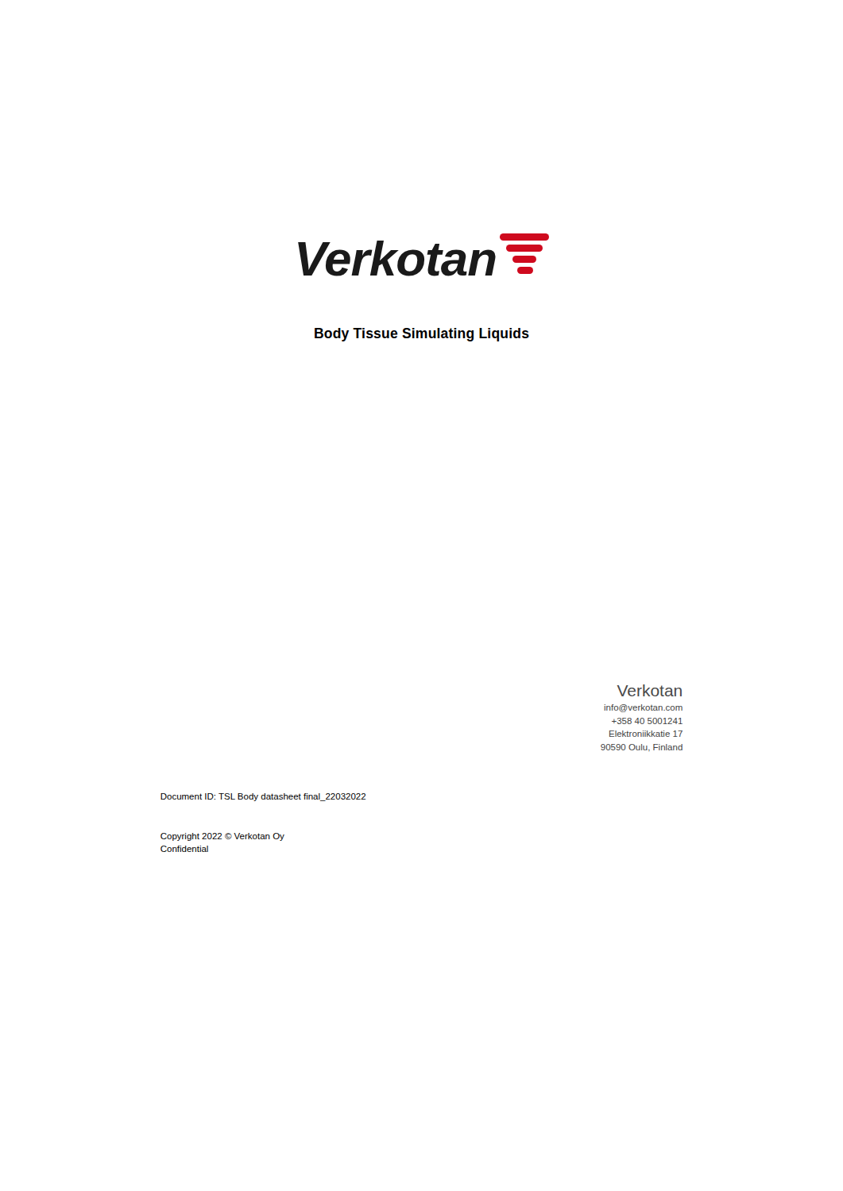Verkotan
Body Tissue Simulating Liquids
Verkotan
info@verkotan.com
+358 40 5001241
Elektroniikkatie 17
90590 Oulu, Finland
Document ID: TSL Body datasheet final_22032022
Copyright 2022 © Verkotan Oy
Confidential